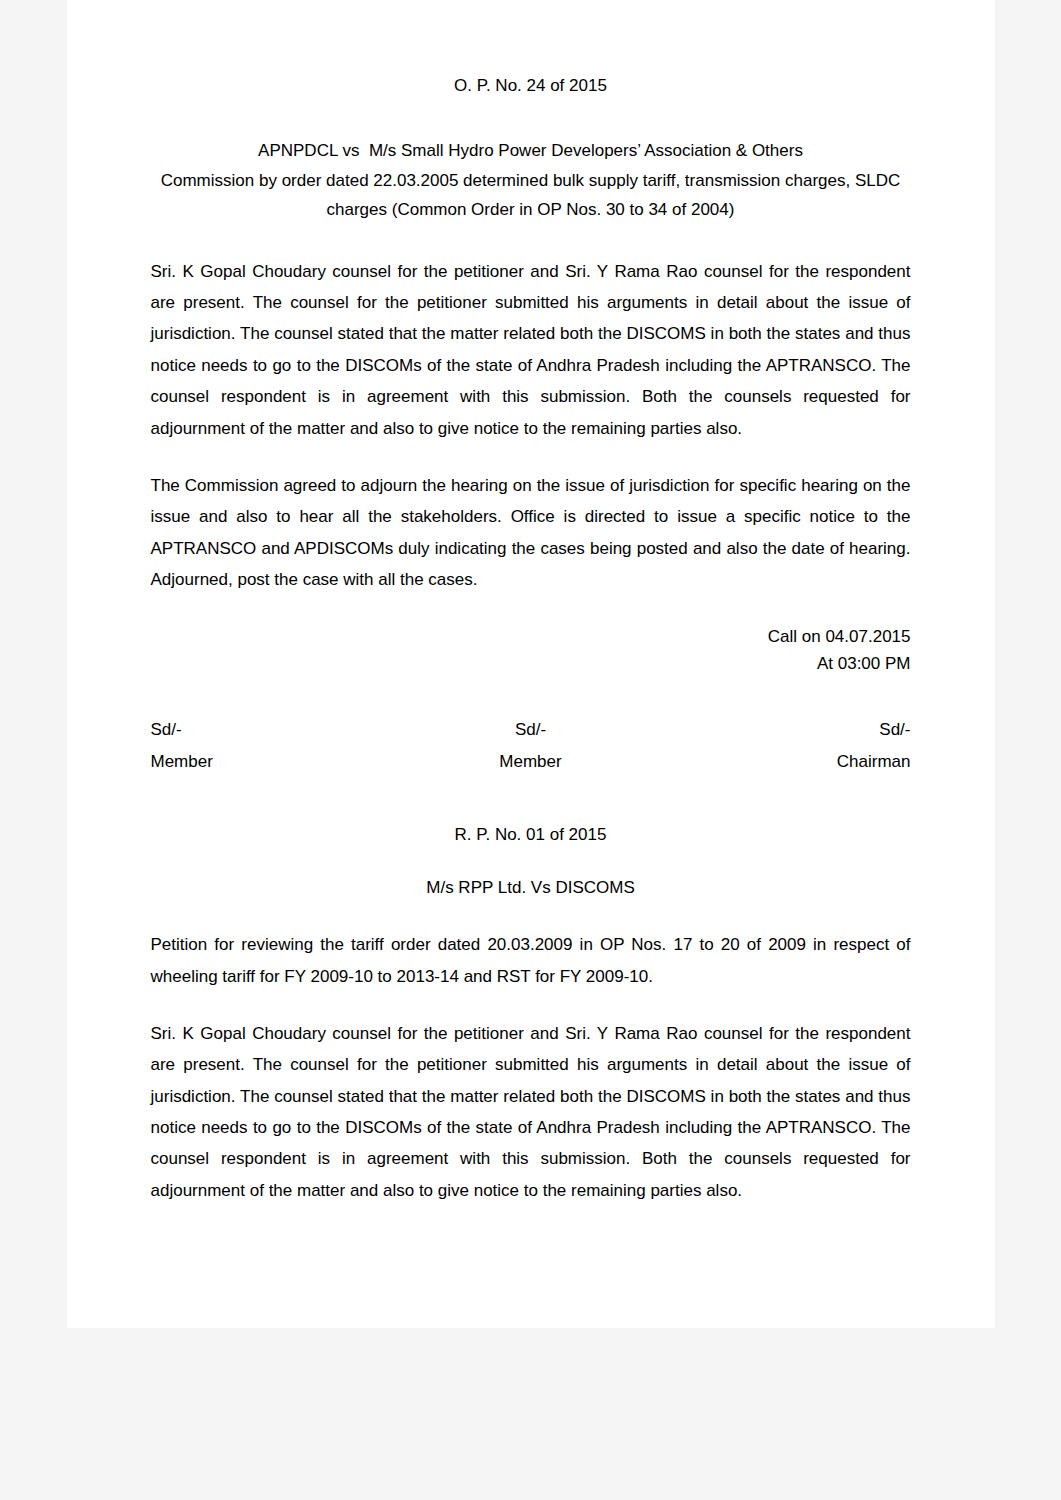O. P. No. 24 of 2015
APNPDCL vs M/s Small Hydro Power Developers’ Association & Others
Commission by order dated 22.03.2005 determined bulk supply tariff, transmission charges, SLDC charges (Common Order in OP Nos. 30 to 34 of 2004)
Sri. K Gopal Choudary counsel for the petitioner and Sri. Y Rama Rao counsel for the respondent are present. The counsel for the petitioner submitted his arguments in detail about the issue of jurisdiction. The counsel stated that the matter related both the DISCOMS in both the states and thus notice needs to go to the DISCOMs of the state of Andhra Pradesh including the APTRANSCO. The counsel respondent is in agreement with this submission. Both the counsels requested for adjournment of the matter and also to give notice to the remaining parties also.
The Commission agreed to adjourn the hearing on the issue of jurisdiction for specific hearing on the issue and also to hear all the stakeholders. Office is directed to issue a specific notice to the APTRANSCO and APDISCOMs duly indicating the cases being posted and also the date of hearing. Adjourned, post the case with all the cases.
Call on 04.07.2015
At 03:00 PM
| Sd/- | Sd/- | Sd/- |
| Member | Member | Chairman |
R. P. No. 01 of 2015
M/s RPP Ltd. Vs DISCOMS
Petition for reviewing the tariff order dated 20.03.2009 in OP Nos. 17 to 20 of 2009 in respect of wheeling tariff for FY 2009-10 to 2013-14 and RST for FY 2009-10.
Sri. K Gopal Choudary counsel for the petitioner and Sri. Y Rama Rao counsel for the respondent are present. The counsel for the petitioner submitted his arguments in detail about the issue of jurisdiction. The counsel stated that the matter related both the DISCOMS in both the states and thus notice needs to go to the DISCOMs of the state of Andhra Pradesh including the APTRANSCO. The counsel respondent is in agreement with this submission. Both the counsels requested for adjournment of the matter and also to give notice to the remaining parties also.